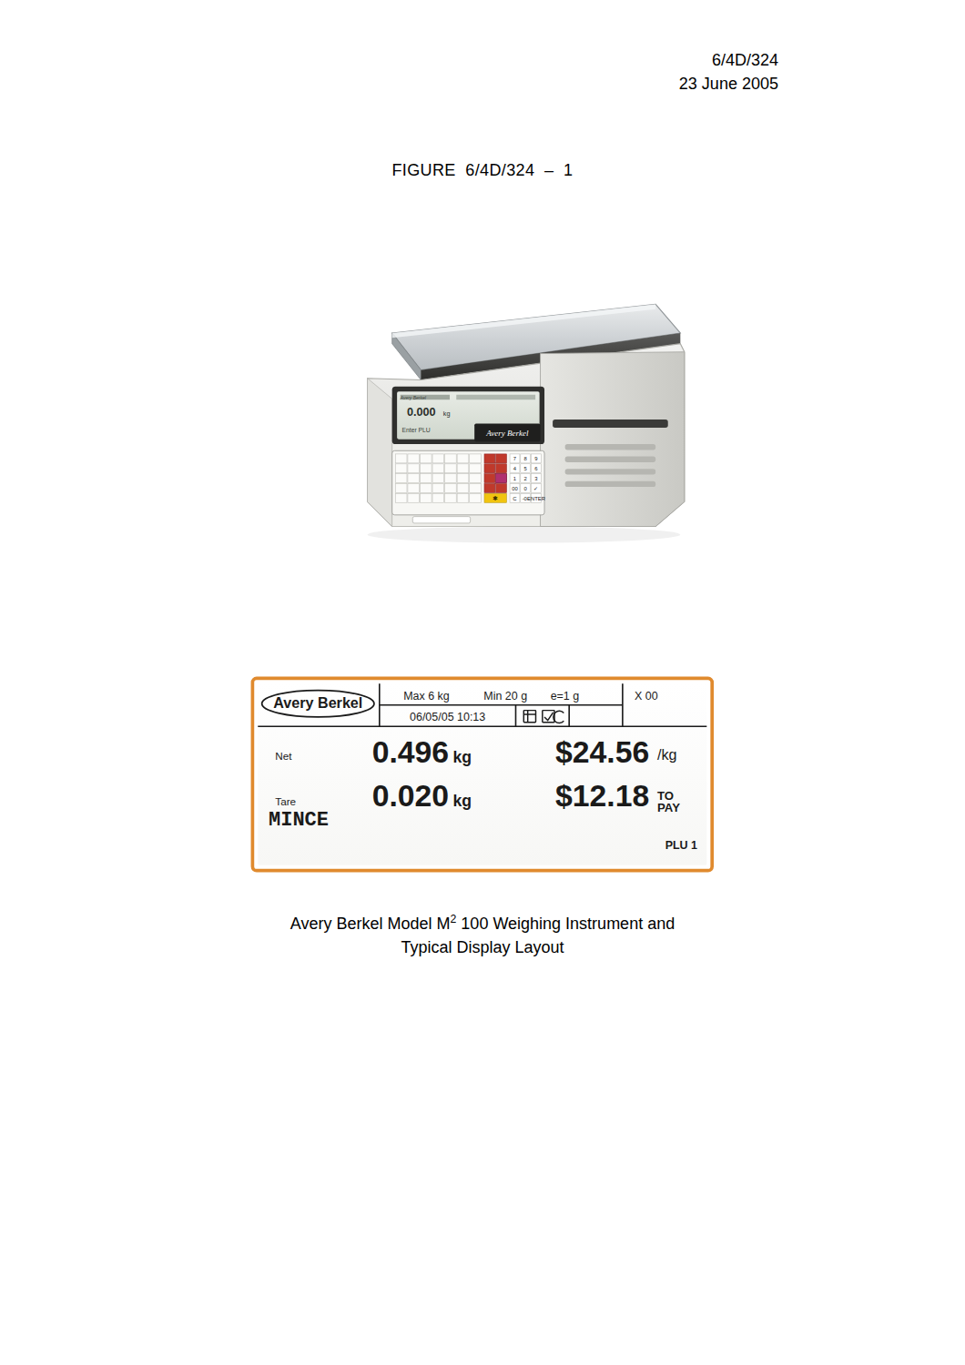6/4D/324
23 June 2005
FIGURE 6/4D/324 – 1
0.000 kg Enter PLU Avery Berkel Avery Berkel ✱ 789 456 123 000✓ C-0-ENTER
Avery Berkel Max 6 kg Min 20 g e=1 g X 00 06/05/05 10:13 Net 0.496 kg $24.56 /kg Tare 0.020 kg $12.18 TO PAY MINCE PLU 1
Avery Berkel Model M2 100 Weighing Instrument and
Typical Display Layout